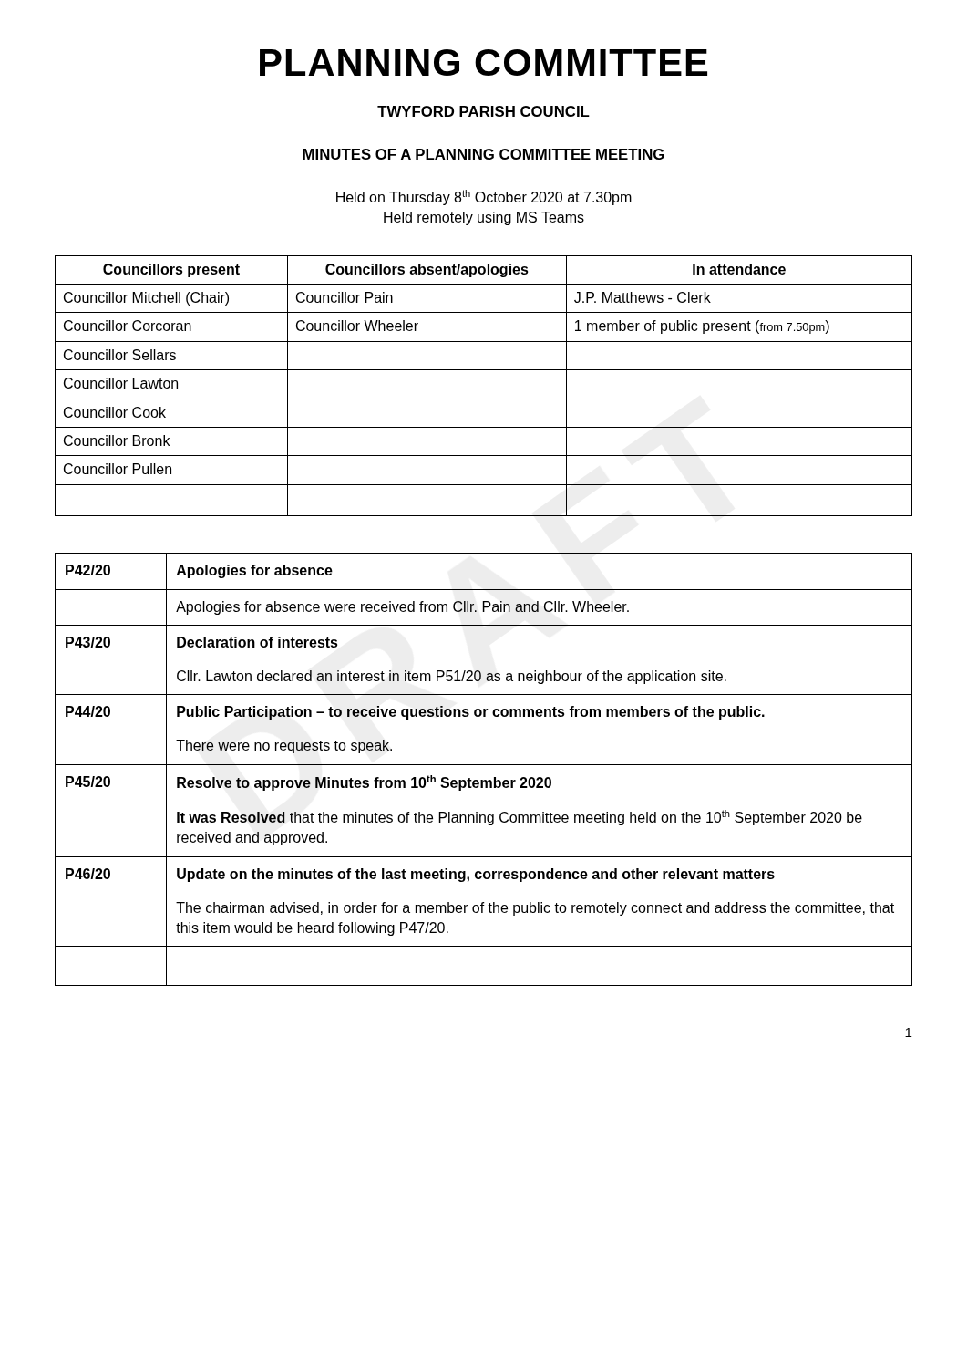DRAFT
PLANNING COMMITTEE
TWYFORD PARISH COUNCIL
MINUTES OF A PLANNING COMMITTEE MEETING
Held on Thursday 8th October 2020 at 7.30pm
Held remotely using MS Teams
| Councillors present | Councillors absent/apologies | In attendance |
| --- | --- | --- |
| Councillor Mitchell (Chair) | Councillor Pain | J.P. Matthews - Clerk |
| Councillor Corcoran | Councillor Wheeler | 1 member of public present ( from 7.50pm ) |
| Councillor Sellars | | |
| Councillor Lawton | | |
| Councillor Cook | | |
| Councillor Bronk | | |
| Councillor Pullen | | |
| P42/20 | Apologies for absence |
| | Apologies for absence were received from Cllr. Pain and Cllr. Wheeler. |
| P43/20 | Declaration of interests Cllr. Lawton declared an interest in item P51/20 as a neighbour of the application site. |
| P44/20 | Public Participation – to receive questions or comments from members of the public. There were no requests to speak. |
| P45/20 | Resolve to approve Minutes from 10 th September 2020 It was Resolved that the minutes of the Planning Committee meeting held on the 10 th September 2020 be received and approved. |
| P46/20 | Update on the minutes of the last meeting, correspondence and other relevant matters The chairman advised, in order for a member of the public to remotely connect and address the committee, that this item would be heard following P47/20. |
1